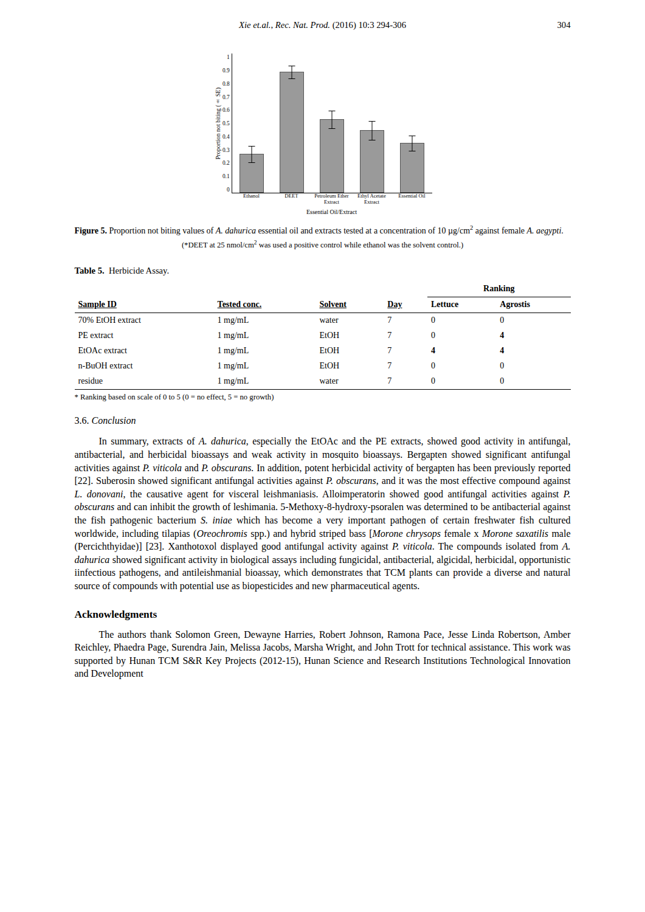Xie et.al., Rec. Nat. Prod. (2016) 10:3 294-306 304
Proportion not biting (± SE)
1 0.9 0.8 0.7 0.6 0.5 0.4 0.3 0.2 0.1 0
Ethanol DEET Petroleum Ether Extract Ethyl Acetate Extract Essential Oil
Essential Oil/Extract
Figure 5. Proportion not biting values of A. dahurica essential oil and extracts tested at a concentration of 10 µg/cm2 against female A. aegypti. (*DEET at 25 nmol/cm2 was used a positive control while ethanol was the solvent control.)
Table 5. Herbicide Assay.
| | | | | Ranking |
| --- | --- | --- | --- | --- |
| Sample ID | Tested conc. | Solvent | Day | Lettuce | Agrostis |
| 70% EtOH extract | 1 mg/mL | water | 7 | 0 | 0 |
| PE extract | 1 mg/mL | EtOH | 7 | 0 | 4 |
| EtOAc extract | 1 mg/mL | EtOH | 7 | 4 | 4 |
| n-BuOH extract | 1 mg/mL | EtOH | 7 | 0 | 0 |
| residue | 1 mg/mL | water | 7 | 0 | 0 |
* Ranking based on scale of 0 to 5 (0 = no effect, 5 = no growth)
3.6. Conclusion
In summary, extracts of A. dahurica, especially the EtOAc and the PE extracts, showed good activity in antifungal, antibacterial, and herbicidal bioassays and weak activity in mosquito bioassays. Bergapten showed significant antifungal activities against P. viticola and P. obscurans. In addition, potent herbicidal activity of bergapten has been previously reported [22]. Suberosin showed significant antifungal activities against P. obscurans, and it was the most effective compound against L. donovani, the causative agent for visceral leishmaniasis. Alloimperatorin showed good antifungal activities against P. obscurans and can inhibit the growth of leshimania. 5-Methoxy-8-hydroxy-psoralen was determined to be antibacterial against the fish pathogenic bacterium S. iniae which has become a very important pathogen of certain freshwater fish cultured worldwide, including tilapias (Oreochromis spp.) and hybrid striped bass [Morone chrysops female x Morone saxatilis male (Percichthyidae)] [23]. Xanthotoxol displayed good antifungal activity against P. viticola. The compounds isolated from A. dahurica showed significant activity in biological assays including fungicidal, antibacterial, algicidal, herbicidal, opportunistic iinfectious pathogens, and antileishmanial bioassay, which demonstrates that TCM plants can provide a diverse and natural source of compounds with potential use as biopesticides and new pharmaceutical agents.
Acknowledgments
The authors thank Solomon Green, Dewayne Harries, Robert Johnson, Ramona Pace, Jesse Linda Robertson, Amber Reichley, Phaedra Page, Surendra Jain, Melissa Jacobs, Marsha Wright, and John Trott for technical assistance. This work was supported by Hunan TCM S&R Key Projects (2012-15), Hunan Science and Research Institutions Technological Innovation and Development